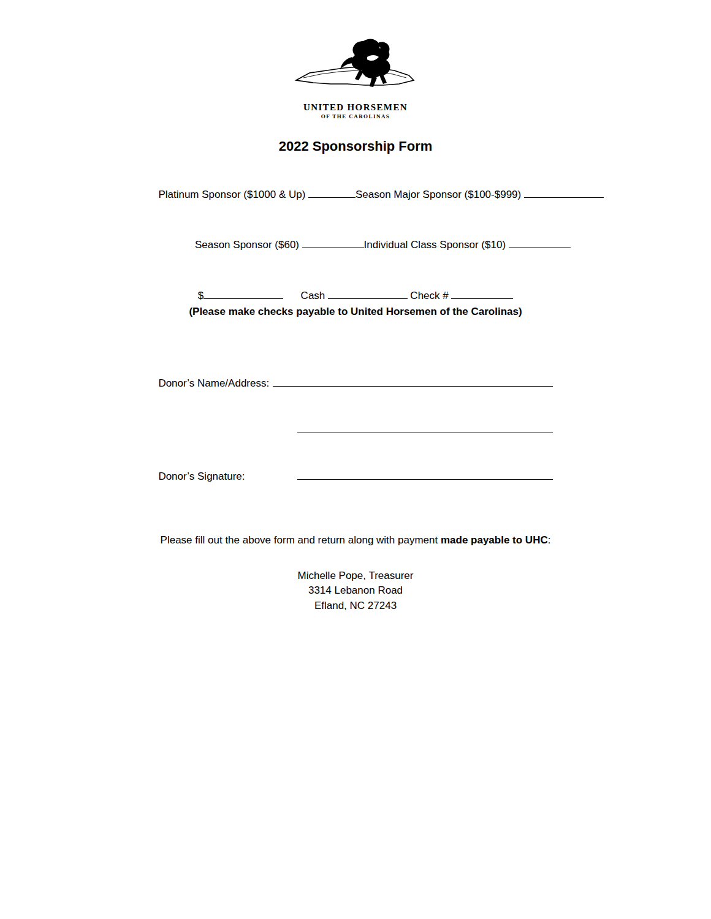UNITED HORSEMEN OF THE CAROLINAS
2022 Sponsorship Form
Platinum Sponsor ($1000 & Up)
Season Major Sponsor ($100-$999)
Season Sponsor ($60)
Individual Class Sponsor ($10)
$ Cash Check #
(Please make checks payable to United Horsemen of the Carolinas)
Donor’s Name/Address:
Donor’s Name/Address:
Donor’s Signature:
Please fill out the above form and return along with payment made payable to UHC:
Michelle Pope, Treasurer
3314 Lebanon Road
Efland, NC 27243